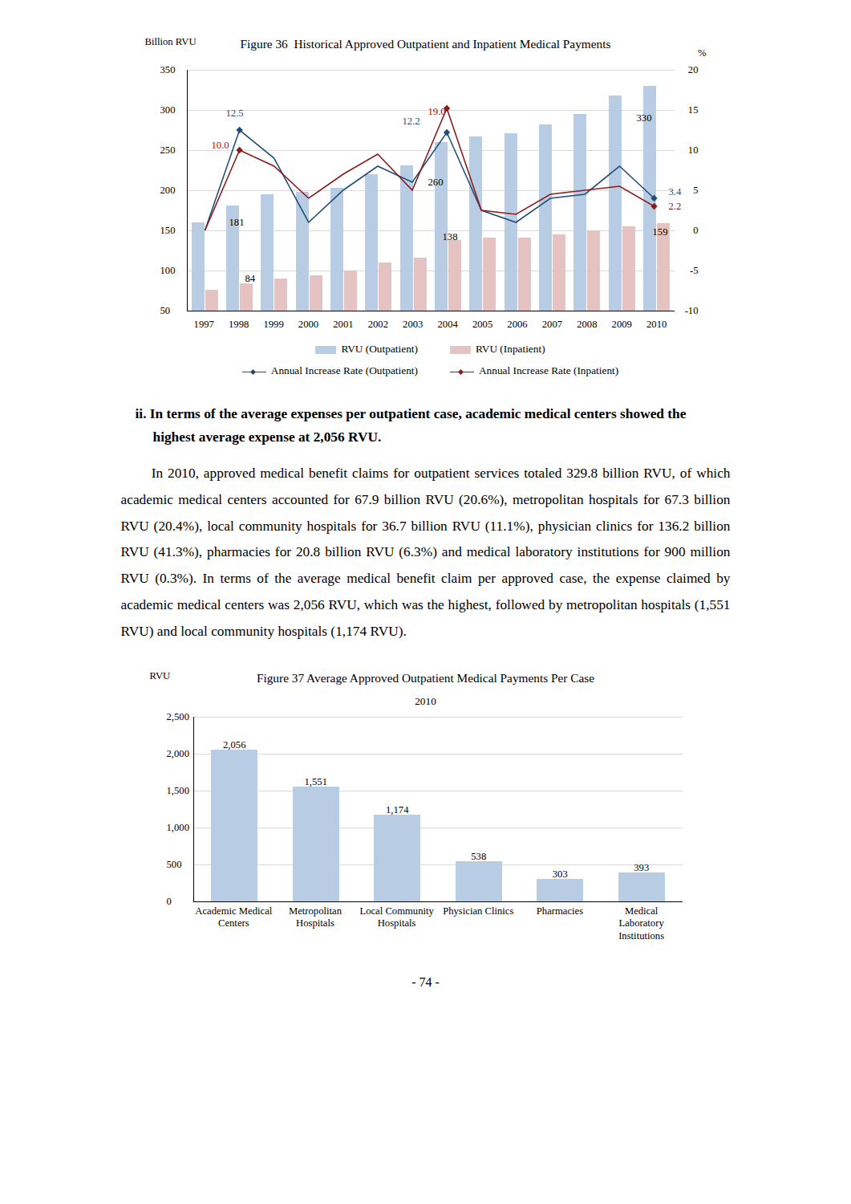Billion RVU
Figure 36 Historical Approved Outpatient and Inpatient Medical Payments
%
350
20
300
15
250
10
200
5
150
0
100
-5
50
-10
181
84
260
138
330
159
12.5
10.0
19.0
12.2
3.4
2.2
1997199819992000 2001200220032004 2005200620072008 20092010
RVU (Outpatient) RVU (Inpatient)
Annual Increase Rate (Outpatient) Annual Increase Rate (Inpatient)
ii. In terms of the average expenses per outpatient case, academic medical centers showed the highest average expense at 2,056 RVU.
In 2010, approved medical benefit claims for outpatient services totaled 329.8 billion RVU, of which academic medical centers accounted for 67.9 billion RVU (20.6%), metropolitan hospitals for 67.3 billion RVU (20.4%), local community hospitals for 36.7 billion RVU (11.1%), physician clinics for 136.2 billion RVU (41.3%), pharmacies for 20.8 billion RVU (6.3%) and medical laboratory institutions for 900 million RVU (0.3%). In terms of the average medical benefit claim per approved case, the expense claimed by academic medical centers was 2,056 RVU, which was the highest, followed by metropolitan hospitals (1,551 RVU) and local community hospitals (1,174 RVU).
RVU
Figure 37 Average Approved Outpatient Medical Payments Per Case
2010
2,500
2,000
1,500
1,000
500
0
2,056
1,551
1,174
538
303
393
Academic Medical
Centers
Metropolitan
Hospitals
Local Community
Hospitals
Physician Clinics
Pharmacies
Medical Laboratory
Institutions
- 74 -